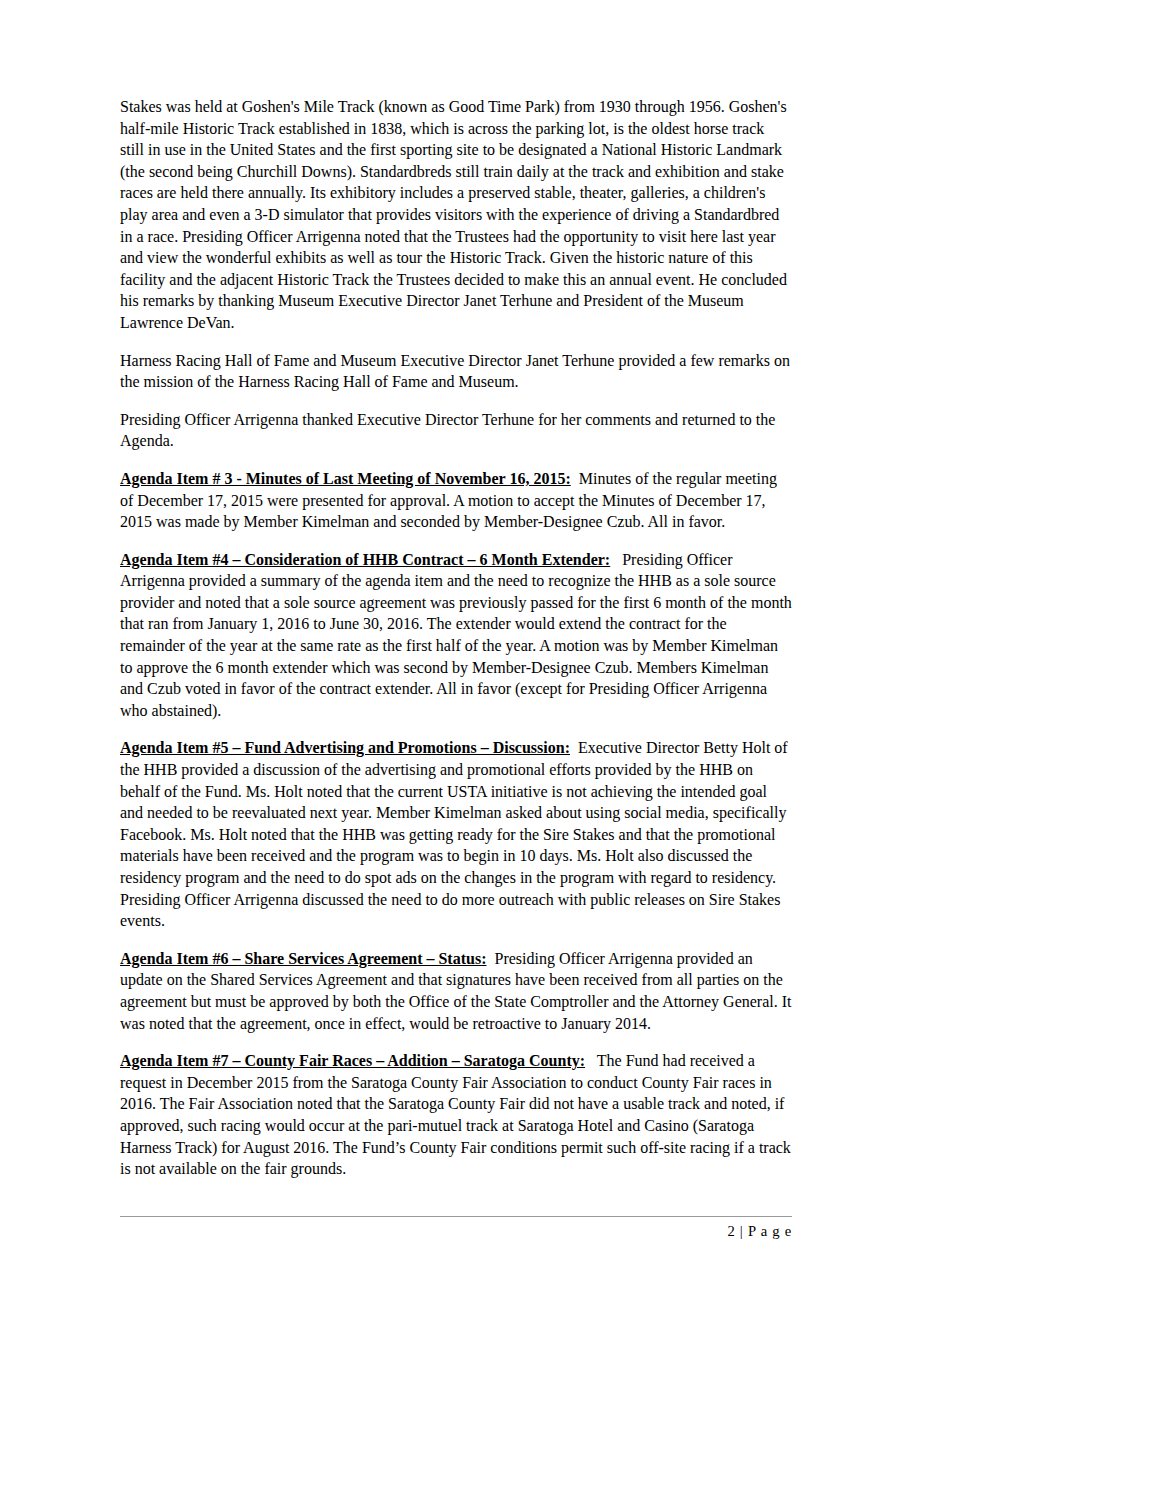Stakes was held at Goshen's Mile Track (known as Good Time Park) from 1930 through 1956. Goshen's half-mile Historic Track established in 1838, which is across the parking lot, is the oldest horse track still in use in the United States and the first sporting site to be designated a National Historic Landmark (the second being Churchill Downs). Standardbreds still train daily at the track and exhibition and stake races are held there annually. Its exhibitory includes a preserved stable, theater, galleries, a children's play area and even a 3-D simulator that provides visitors with the experience of driving a Standardbred in a race. Presiding Officer Arrigenna noted that the Trustees had the opportunity to visit here last year and view the wonderful exhibits as well as tour the Historic Track. Given the historic nature of this facility and the adjacent Historic Track the Trustees decided to make this an annual event. He concluded his remarks by thanking Museum Executive Director Janet Terhune and President of the Museum Lawrence DeVan.
Harness Racing Hall of Fame and Museum Executive Director Janet Terhune provided a few remarks on the mission of the Harness Racing Hall of Fame and Museum.
Presiding Officer Arrigenna thanked Executive Director Terhune for her comments and returned to the Agenda.
Agenda Item # 3 - Minutes of Last Meeting of November 16, 2015: Minutes of the regular meeting of December 17, 2015 were presented for approval. A motion to accept the Minutes of December 17, 2015 was made by Member Kimelman and seconded by Member-Designee Czub. All in favor.
Agenda Item #4 – Consideration of HHB Contract – 6 Month Extender: Presiding Officer Arrigenna provided a summary of the agenda item and the need to recognize the HHB as a sole source provider and noted that a sole source agreement was previously passed for the first 6 month of the month that ran from January 1, 2016 to June 30, 2016. The extender would extend the contract for the remainder of the year at the same rate as the first half of the year. A motion was by Member Kimelman to approve the 6 month extender which was second by Member-Designee Czub. Members Kimelman and Czub voted in favor of the contract extender. All in favor (except for Presiding Officer Arrigenna who abstained).
Agenda Item #5 – Fund Advertising and Promotions – Discussion: Executive Director Betty Holt of the HHB provided a discussion of the advertising and promotional efforts provided by the HHB on behalf of the Fund. Ms. Holt noted that the current USTA initiative is not achieving the intended goal and needed to be reevaluated next year. Member Kimelman asked about using social media, specifically Facebook. Ms. Holt noted that the HHB was getting ready for the Sire Stakes and that the promotional materials have been received and the program was to begin in 10 days. Ms. Holt also discussed the residency program and the need to do spot ads on the changes in the program with regard to residency. Presiding Officer Arrigenna discussed the need to do more outreach with public releases on Sire Stakes events.
Agenda Item #6 – Share Services Agreement – Status: Presiding Officer Arrigenna provided an update on the Shared Services Agreement and that signatures have been received from all parties on the agreement but must be approved by both the Office of the State Comptroller and the Attorney General. It was noted that the agreement, once in effect, would be retroactive to January 2014.
Agenda Item #7 – County Fair Races – Addition – Saratoga County: The Fund had received a request in December 2015 from the Saratoga County Fair Association to conduct County Fair races in 2016. The Fair Association noted that the Saratoga County Fair did not have a usable track and noted, if approved, such racing would occur at the pari-mutuel track at Saratoga Hotel and Casino (Saratoga Harness Track) for August 2016. The Fund’s County Fair conditions permit such off-site racing if a track is not available on the fair grounds.
2 | P a g e